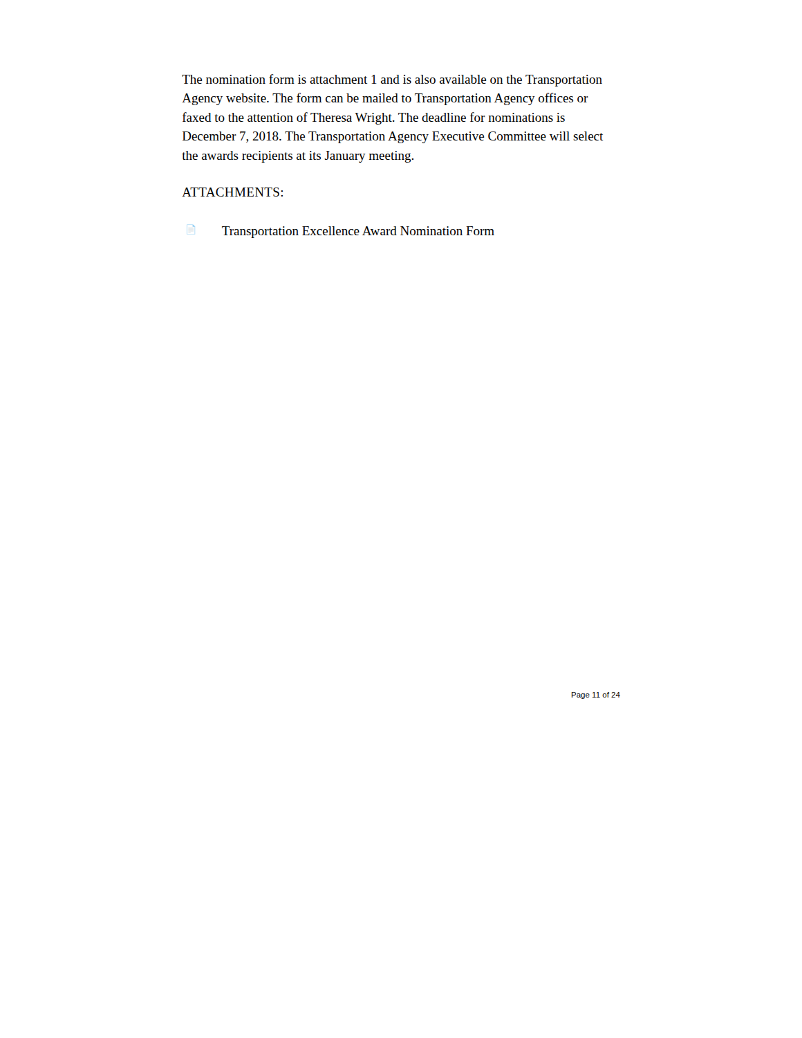The nomination form is attachment 1 and is also available on the Transportation Agency website. The form can be mailed to Transportation Agency offices or faxed to the attention of Theresa Wright. The deadline for nominations is December 7, 2018. The Transportation Agency Executive Committee will select the awards recipients at its January meeting.
ATTACHMENTS:
📄
Transportation Excellence Award Nomination Form
Page 11 of 24